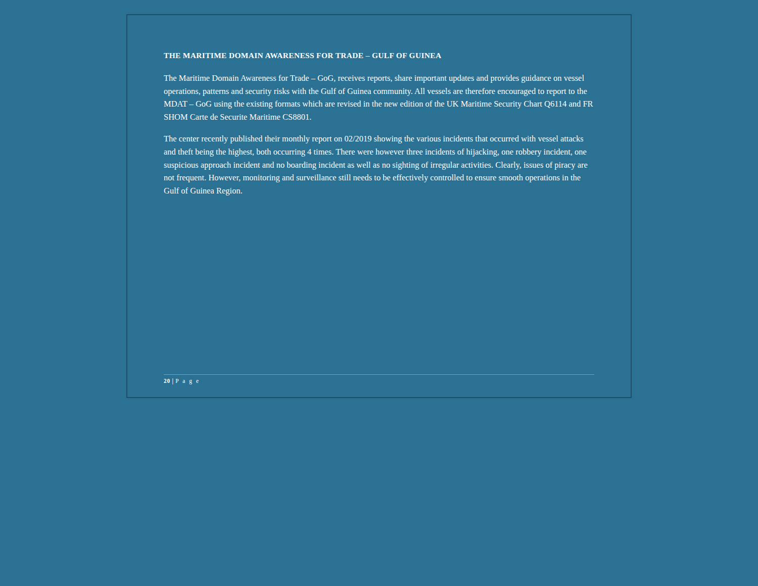THE MARITIME DOMAIN AWARENESS FOR TRADE – GULF OF GUINEA
The Maritime Domain Awareness for Trade – GoG, receives reports, share important updates and provides guidance on vessel operations, patterns and security risks with the Gulf of Guinea community. All vessels are therefore encouraged to report to the MDAT – GoG using the existing formats which are revised in the new edition of the UK Maritime Security Chart Q6114 and FR SHOM Carte de Securite Maritime CS8801.
The center recently published their monthly report on 02/2019 showing the various incidents that occurred with vessel attacks and theft being the highest, both occurring 4 times. There were however three incidents of hijacking, one robbery incident, one suspicious approach incident and no boarding incident as well as no sighting of irregular activities. Clearly, issues of piracy are not frequent. However, monitoring and surveillance still needs to be effectively controlled to ensure smooth operations in the Gulf of Guinea Region.
20 | P a g e